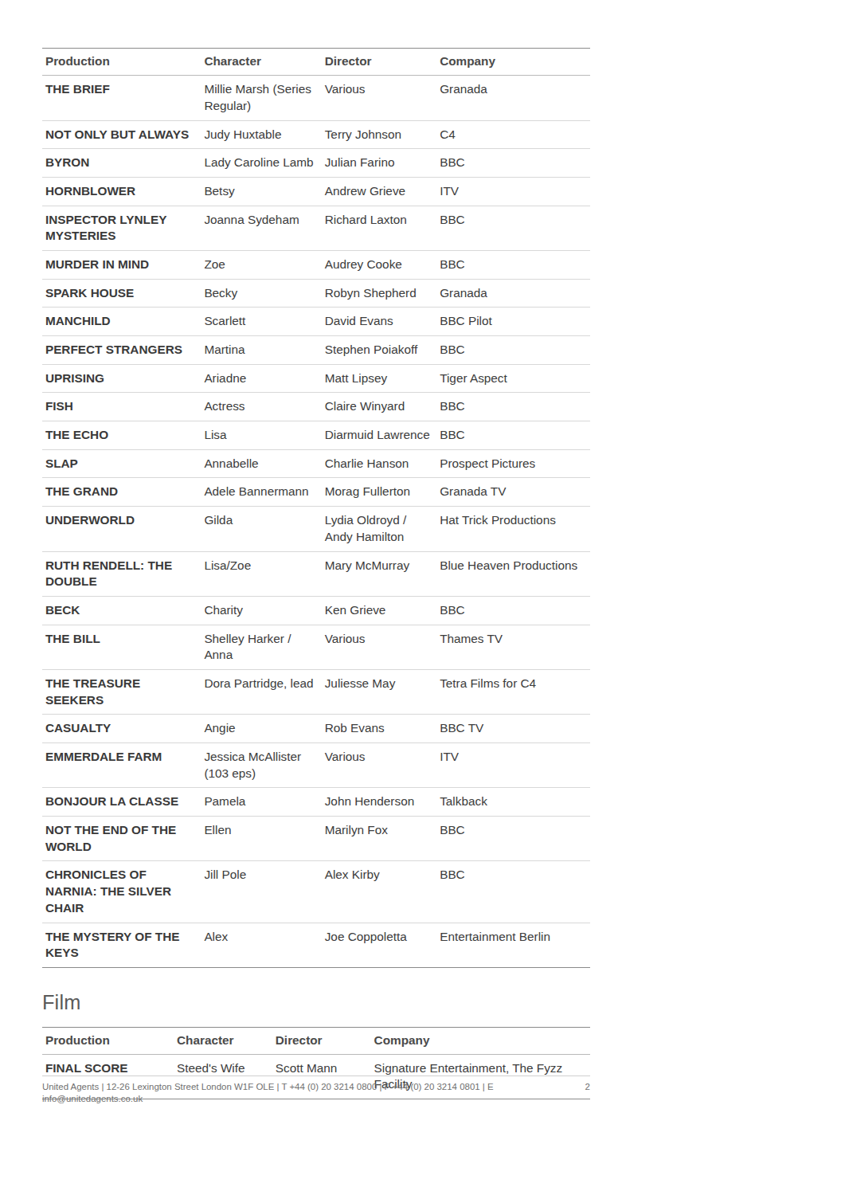| Production | Character | Director | Company |
| --- | --- | --- | --- |
| The Brief | Millie Marsh (Series Regular) | Various | Granada |
| Not Only But Always | Judy Huxtable | Terry Johnson | C4 |
| Byron | Lady Caroline Lamb | Julian Farino | BBC |
| Hornblower | Betsy | Andrew Grieve | ITV |
| Inspector Lynley Mysteries | Joanna Sydeham | Richard Laxton | BBC |
| Murder in Mind | Zoe | Audrey Cooke | BBC |
| Spark House | Becky | Robyn Shepherd | Granada |
| Manchild | Scarlett | David Evans | BBC Pilot |
| Perfect Strangers | Martina | Stephen Poiakoff | BBC |
| Uprising | Ariadne | Matt Lipsey | Tiger Aspect |
| Fish | Actress | Claire Winyard | BBC |
| The Echo | Lisa | Diarmuid Lawrence | BBC |
| Slap | Annabelle | Charlie Hanson | Prospect Pictures |
| The Grand | Adele Bannermann | Morag Fullerton | Granada TV |
| Underworld | Gilda | Lydia Oldroyd / Andy Hamilton | Hat Trick Productions |
| Ruth Rendell: The Double | Lisa/Zoe | Mary McMurray | Blue Heaven Productions |
| Beck | Charity | Ken Grieve | BBC |
| The Bill | Shelley Harker / Anna | Various | Thames TV |
| The Treasure Seekers | Dora Partridge, lead | Juliesse May | Tetra Films for C4 |
| Casualty | Angie | Rob Evans | BBC TV |
| Emmerdale Farm | Jessica McAllister (103 eps) | Various | ITV |
| Bonjour La Classe | Pamela | John Henderson | Talkback |
| Not the End of the World | Ellen | Marilyn Fox | BBC |
| Chronicles of Narnia: The Silver Chair | Jill Pole | Alex Kirby | BBC |
| The Mystery of the Keys | Alex | Joe Coppoletta | Entertainment Berlin |
Film
| Production | Character | Director | Company |
| --- | --- | --- | --- |
| Final Score | Steed's Wife | Scott Mann | Signature Entertainment, The Fyzz Facility |
United Agents | 12-26 Lexington Street London W1F OLE | T +44 (0) 20 3214 0800 | F +44 (0) 20 3214 0801 | E info@unitedagents.co.uk
2